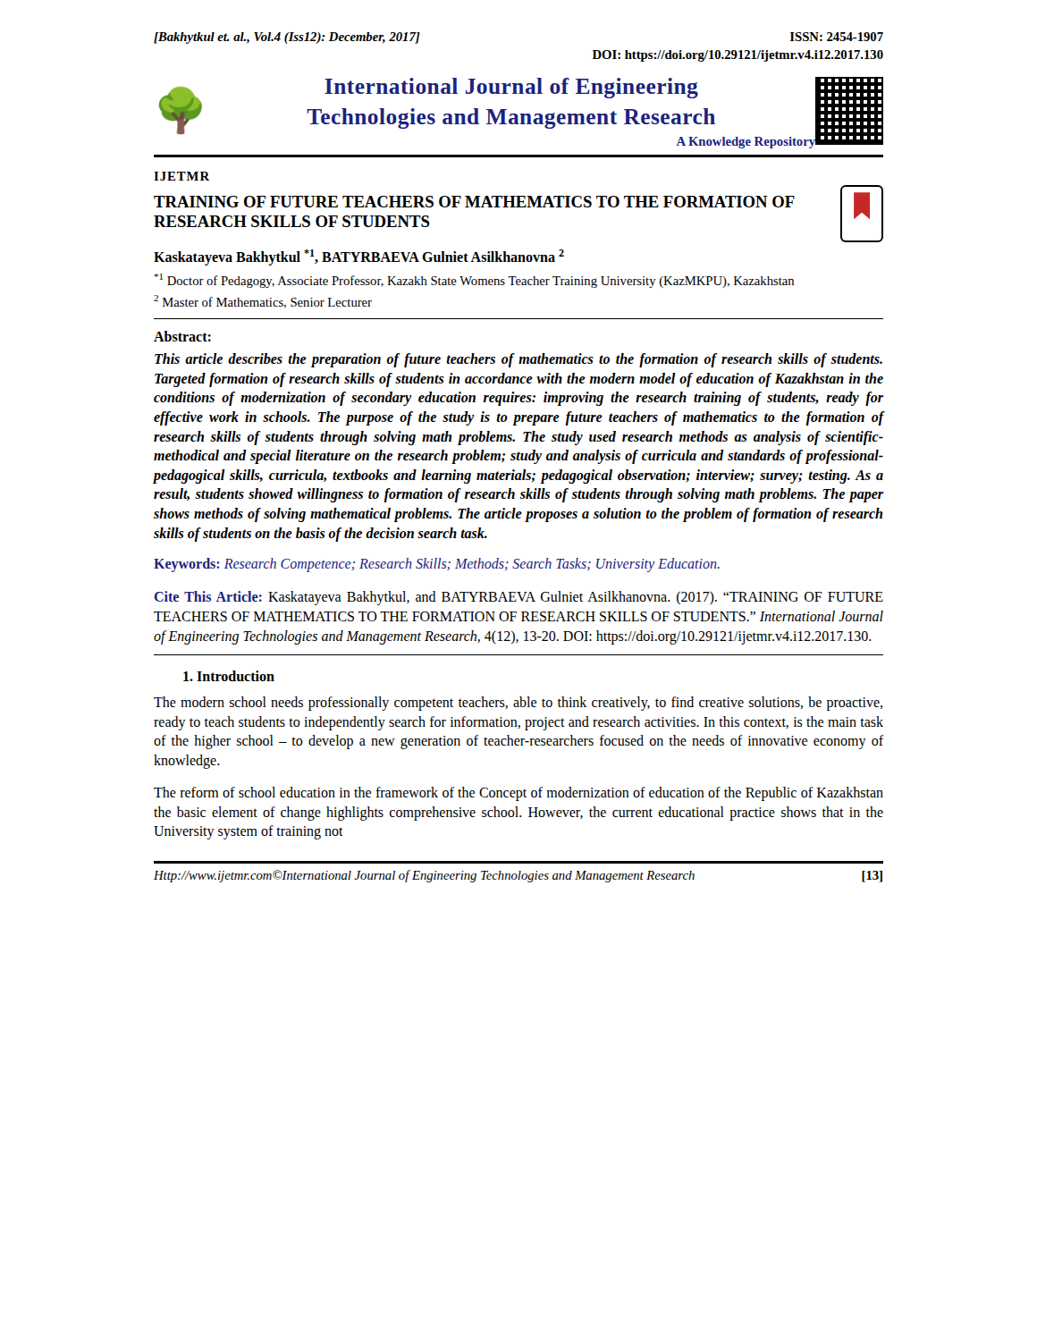[Bakhytkul et. al., Vol.4 (Iss12): December, 2017] ISSN: 2454-1907
DOI: https://doi.org/10.29121/ijetmr.v4.i12.2017.130
🌳
International Journal of Engineering
Technologies and Management Research
A Knowledge Repository
IJETMR
Training of Future Teachers of Mathematics to the Formation of Research Skills of Students
Kaskatayeva Bakhytkul *1, BATYRBAEVA Gulniet Asilkhanovna 2
*1 Doctor of Pedagogy, Associate Professor, Kazakh State Womens Teacher Training University (KazMKPU), Kazakhstan
2 Master of Mathematics, Senior Lecturer
Abstract:
This article describes the preparation of future teachers of mathematics to the formation of research skills of students. Targeted formation of research skills of students in accordance with the modern model of education of Kazakhstan in the conditions of modernization of secondary education requires: improving the research training of students, ready for effective work in schools. The purpose of the study is to prepare future teachers of mathematics to the formation of research skills of students through solving math problems. The study used research methods as analysis of scientific-methodical and special literature on the research problem; study and analysis of curricula and standards of professional-pedagogical skills, curricula, textbooks and learning materials; pedagogical observation; interview; survey; testing. As a result, students showed willingness to formation of research skills of students through solving math problems. The paper shows methods of solving mathematical problems. The article proposes a solution to the problem of formation of research skills of students on the basis of the decision search task.
Keywords: Research Competence; Research Skills; Methods; Search Tasks; University Education.
Cite This Article: Kaskatayeva Bakhytkul, and BATYRBAEVA Gulniet Asilkhanovna. (2017). “TRAINING OF FUTURE TEACHERS OF MATHEMATICS TO THE FORMATION OF RESEARCH SKILLS OF STUDENTS.” International Journal of Engineering Technologies and Management Research, 4(12), 13-20. DOI: https://doi.org/10.29121/ijetmr.v4.i12.2017.130.
1. Introduction
The modern school needs professionally competent teachers, able to think creatively, to find creative solutions, be proactive, ready to teach students to independently search for information, project and research activities. In this context, is the main task of the higher school – to develop a new generation of teacher-researchers focused on the needs of innovative economy of knowledge.
The reform of school education in the framework of the Concept of modernization of education of the Republic of Kazakhstan the basic element of change highlights comprehensive school. However, the current educational practice shows that in the University system of training not
Http://www.ijetmr.com©International Journal of Engineering Technologies and Management Research
[13]